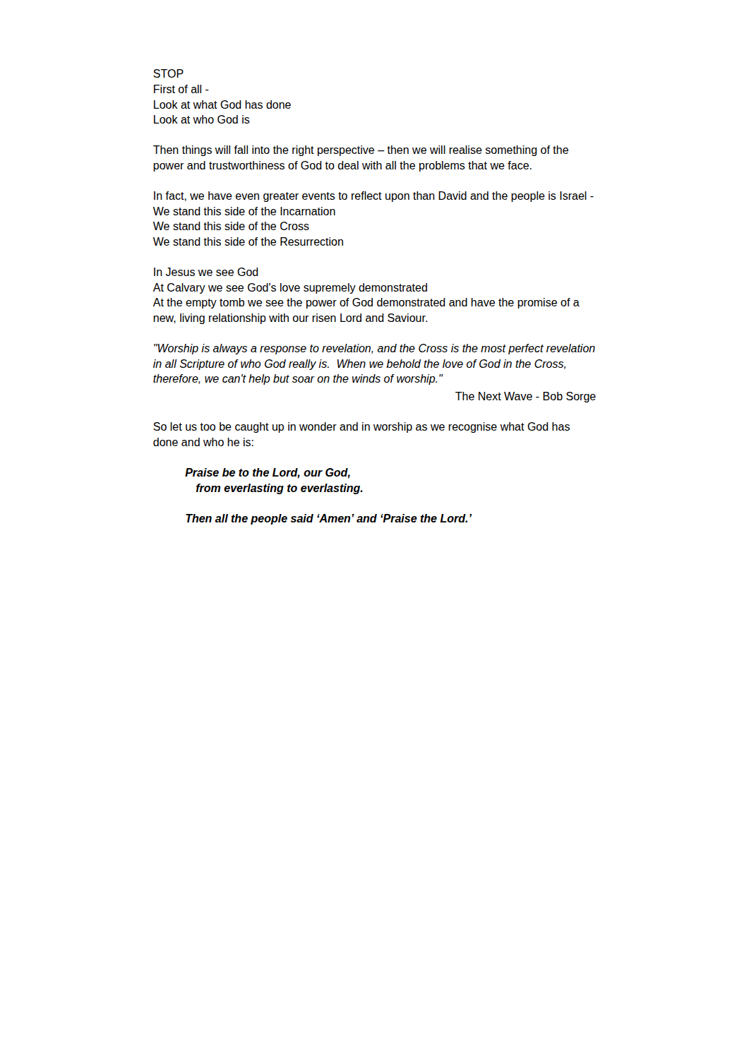STOP
First of all -
Look at what God has done
Look at who God is
Then things will fall into the right perspective – then we will realise something of the power and trustworthiness of God to deal with all the problems that we face.
In fact, we have even greater events to reflect upon than David and the people is Israel -
We stand this side of the Incarnation
We stand this side of the Cross
We stand this side of the Resurrection
In Jesus we see God
At Calvary we see God's love supremely demonstrated
At the empty tomb we see the power of God demonstrated and have the promise of a new, living relationship with our risen Lord and Saviour.
"Worship is always a response to revelation, and the Cross is the most perfect revelation in all Scripture of who God really is. When we behold the love of God in the Cross, therefore, we can't help but soar on the winds of worship."
The Next Wave - Bob Sorge
So let us too be caught up in wonder and in worship as we recognise what God has done and who he is:
Praise be to the Lord, our God,
from everlasting to everlasting.
Then all the people said ‘Amen’ and ‘Praise the Lord.’